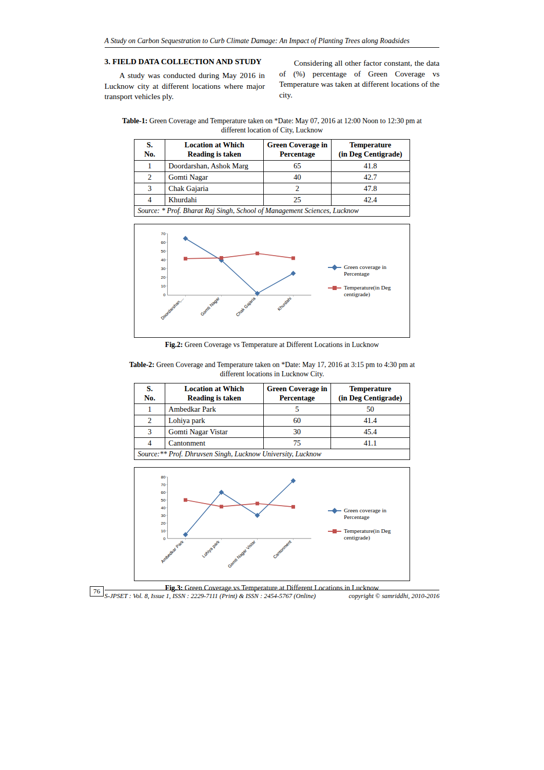A Study on Carbon Sequestration to Curb Climate Damage: An Impact of Planting Trees along Roadsides
3. Field Data Collection and Study
A study was conducted during May 2016 in Lucknow city at different locations where major transport vehicles ply.
Considering all other factor constant, the data of (%) percentage of Green Coverage vs Temperature was taken at different locations of the city.
Table-1: Green Coverage and Temperature taken on *Date: May 07, 2016 at 12:00 Noon to 12:30 pm at different location of City, Lucknow
| S. No. | Location at Which Reading is taken | Green Coverage in Percentage | Temperature (in Deg Centigrade) |
| --- | --- | --- | --- |
| 1 | Doordarshan, Ashok Marg | 65 | 41.8 |
| 2 | Gomti Nagar | 40 | 42.7 |
| 3 | Chak Gajaria | 2 | 47.8 |
| 4 | Khurdahi | 25 | 42.4 |
| Source: * Prof. Bharat Raj Singh, School of Management Sciences, Lucknow |
70 60 50 40 30 20 10 0 Doordarshan,... Gomti Nagar Chak Gajaria Khurdahi
Green coverage in
Percentage
Temperature(in Deg
centigrade)
Fig.2: Green Coverage vs Temperature at Different Locations in Lucknow
Table-2: Green Coverage and Temperature taken on *Date: May 17, 2016 at 3:15 pm to 4:30 pm at different locations in Lucknow City.
| S. No. | Location at Which Reading is taken | Green Coverage in Percentage | Temperature (in Deg Centigrade) |
| --- | --- | --- | --- |
| 1 | Ambedkar Park | 5 | 50 |
| 2 | Lohiya park | 60 | 41.4 |
| 3 | Gomti Nagar Vistar | 30 | 45.4 |
| 4 | Cantonment | 75 | 41.1 |
| Source:** Prof. Dhruvsen Singh, Lucknow University, Lucknow |
80 70 60 50 40 30 20 10 0 Ambedkar Park Lohiya park Gomti Nagar Vistar Cantonment
Green coverage in
Percentage
Temperature(in Deg
centigrade)
Fig.3: Green Coverage vs Temperature at Different Locations in Lucknow
76
S-JPSET : Vol. 8, Issue 1, ISSN : 2229-7111 (Print) & ISSN : 2454-5767 (Online) copyright © samriddhi, 2010-2016